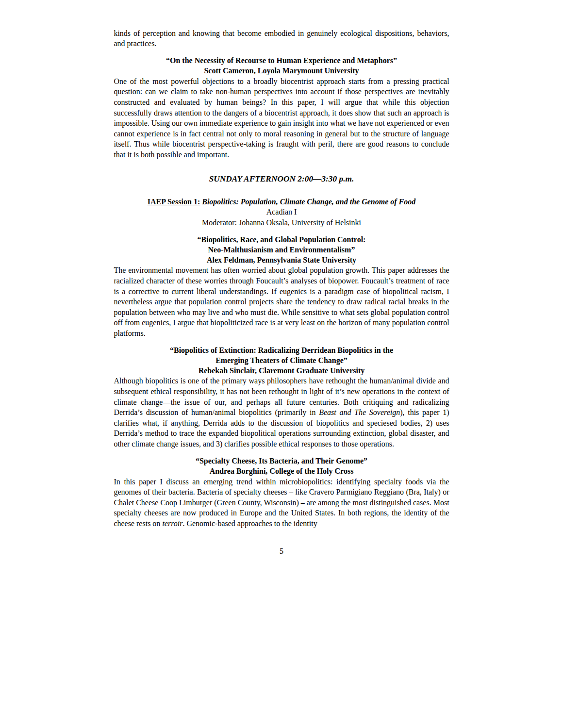kinds of perception and knowing that become embodied in genuinely ecological dispositions, behaviors, and practices.
“On the Necessity of Recourse to Human Experience and Metaphors” Scott Cameron, Loyola Marymount University
One of the most powerful objections to a broadly biocentrist approach starts from a pressing practical question: can we claim to take non-human perspectives into account if those perspectives are inevitably constructed and evaluated by human beings? In this paper, I will argue that while this objection successfully draws attention to the dangers of a biocentrist approach, it does show that such an approach is impossible. Using our own immediate experience to gain insight into what we have not experienced or even cannot experience is in fact central not only to moral reasoning in general but to the structure of language itself. Thus while biocentrist perspective-taking is fraught with peril, there are good reasons to conclude that it is both possible and important.
SUNDAY AFTERNOON 2:00—3:30 p.m.
IAEP Session 1: Biopolitics: Population, Climate Change, and the Genome of Food Acadian I Moderator: Johanna Oksala, University of Helsinki
“Biopolitics, Race, and Global Population Control: Neo-Malthusianism and Environmentalism” Alex Feldman, Pennsylvania State University
The environmental movement has often worried about global population growth. This paper addresses the racialized character of these worries through Foucault’s analyses of biopower. Foucault’s treatment of race is a corrective to current liberal understandings. If eugenics is a paradigm case of biopolitical racism, I nevertheless argue that population control projects share the tendency to draw radical racial breaks in the population between who may live and who must die. While sensitive to what sets global population control off from eugenics, I argue that biopoliticized race is at very least on the horizon of many population control platforms.
“Biopolitics of Extinction: Radicalizing Derridean Biopolitics in the Emerging Theaters of Climate Change” Rebekah Sinclair, Claremont Graduate University
Although biopolitics is one of the primary ways philosophers have rethought the human/animal divide and subsequent ethical responsibility, it has not been rethought in light of it’s new operations in the context of climate change—the issue of our, and perhaps all future centuries. Both critiquing and radicalizing Derrida’s discussion of human/animal biopolitics (primarily in Beast and The Sovereign), this paper 1) clarifies what, if anything, Derrida adds to the discussion of biopolitics and speciesed bodies, 2) uses Derrida’s method to trace the expanded biopolitical operations surrounding extinction, global disaster, and other climate change issues, and 3) clarifies possible ethical responses to those operations.
“Specialty Cheese, Its Bacteria, and Their Genome” Andrea Borghini, College of the Holy Cross
In this paper I discuss an emerging trend within microbiopolitics: identifying specialty foods via the genomes of their bacteria. Bacteria of specialty cheeses – like Cravero Parmigiano Reggiano (Bra, Italy) or Chalet Cheese Coop Limburger (Green County, Wisconsin) – are among the most distinguished cases. Most specialty cheeses are now produced in Europe and the United States. In both regions, the identity of the cheese rests on terroir. Genomic-based approaches to the identity
5